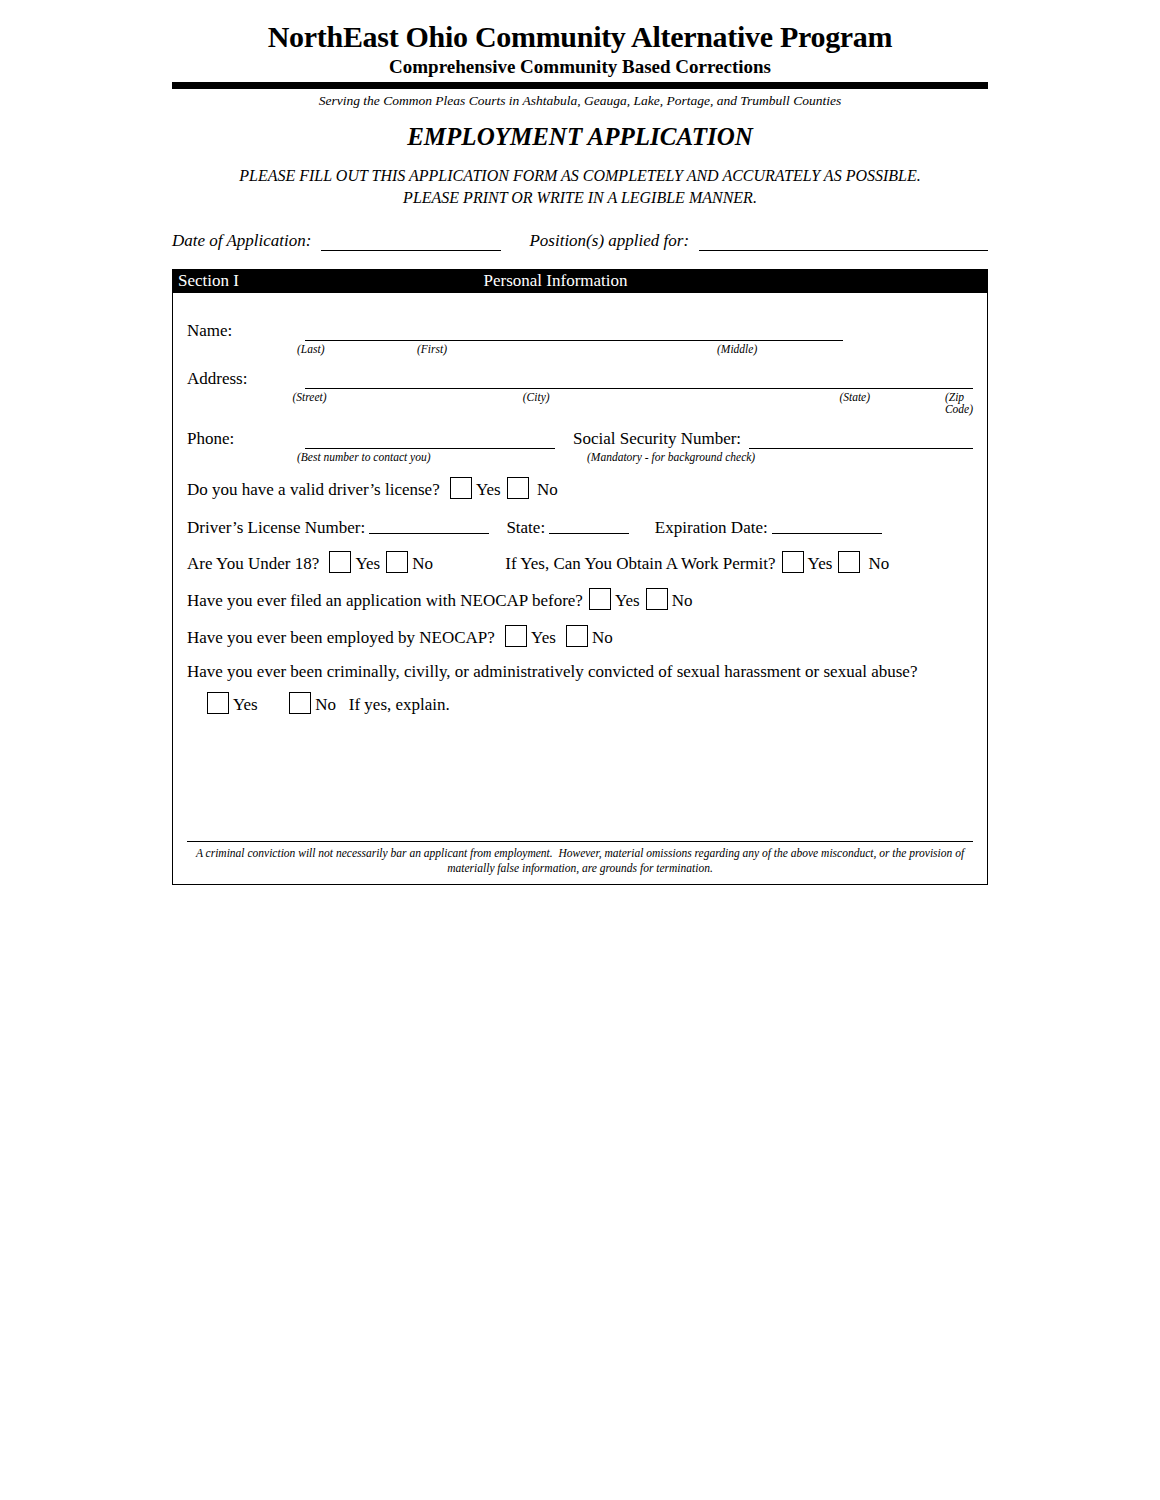NorthEast Ohio Community Alternative Program
Comprehensive Community Based Corrections
Serving the Common Pleas Courts in Ashtabula, Geauga, Lake, Portage, and Trumbull Counties
EMPLOYMENT APPLICATION
PLEASE FILL OUT THIS APPLICATION FORM AS COMPLETELY AND ACCURATELY AS POSSIBLE.
PLEASE PRINT OR WRITE IN A LEGIBLE MANNER.
Date of Application: Position(s) applied for:
Section I
Personal Information
Name:
(Last)
(First)
(Middle)
Address:
(Street)
(City)
(State)
(Zip Code)
Phone:
Social Security Number:
(Best number to contact you)
(Mandatory - for background check)
Do you have a valid driver’s license? Yes No
Driver’s License Number: State: Expiration Date:
Are You Under 18? Yes No If Yes, Can You Obtain A Work Permit? Yes No
Have you ever filed an application with NEOCAP before? Yes No
Have you ever been employed by NEOCAP? Yes No
Have you ever been criminally, civilly, or administratively convicted of sexual harassment or sexual abuse?
Yes No If yes, explain.
A criminal conviction will not necessarily bar an applicant from employment. However, material omissions regarding any of the above misconduct, or the provision of materially false information, are grounds for termination.